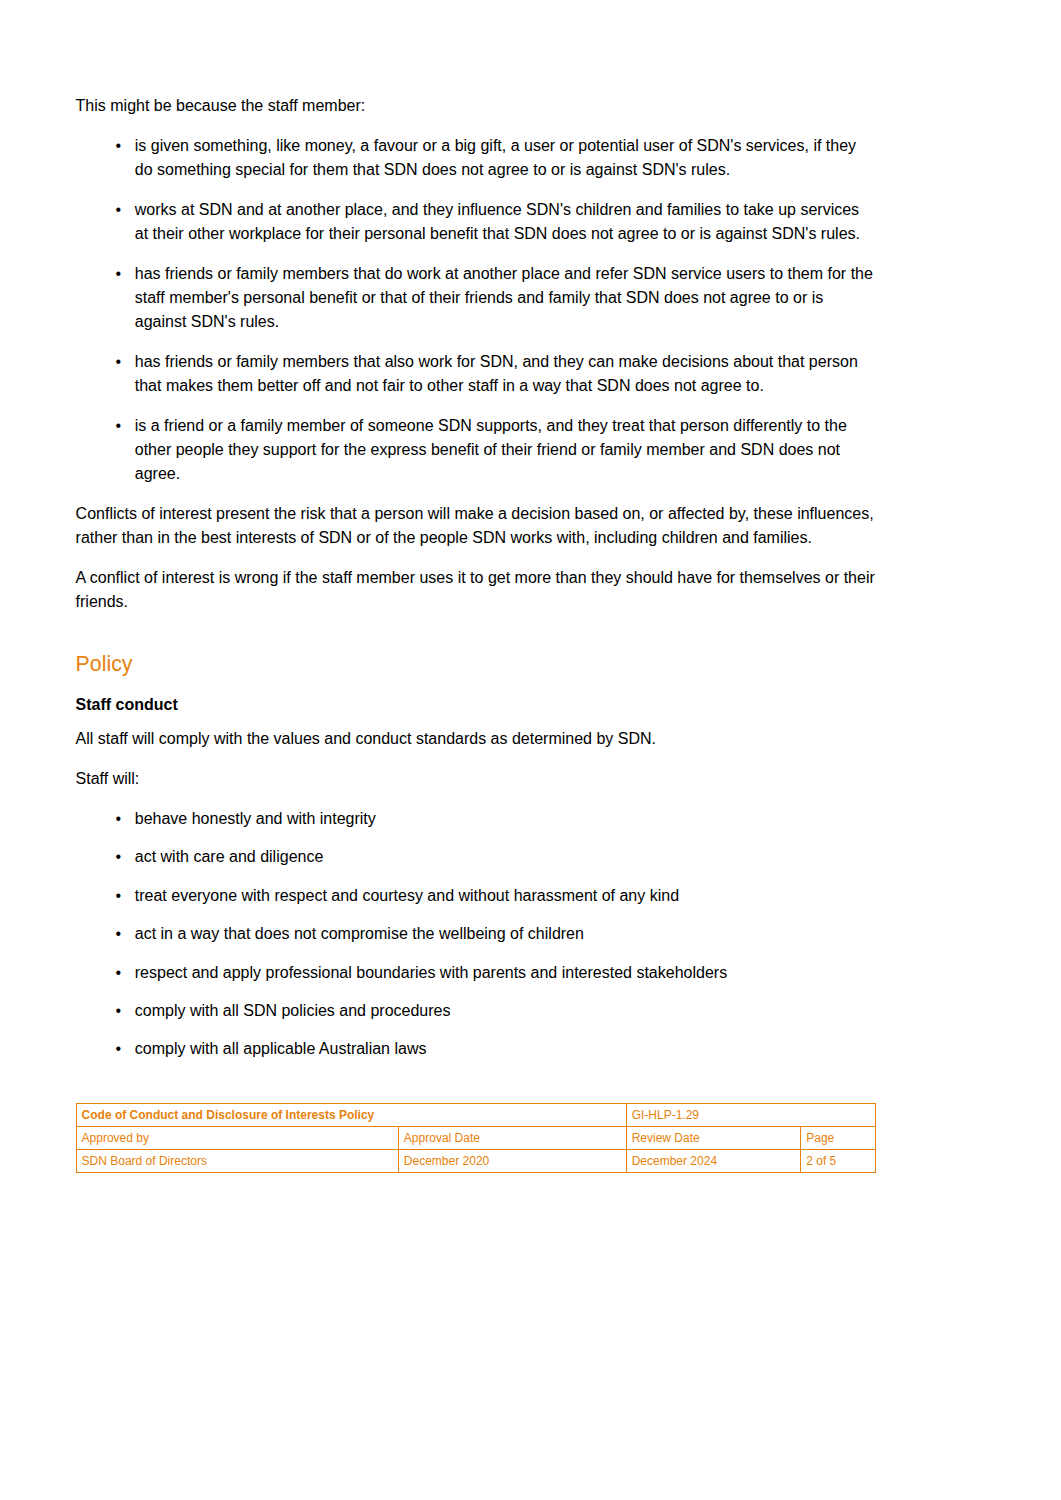This might be because the staff member:
is given something, like money, a favour or a big gift, a user or potential user of SDN's services, if they do something special for them that SDN does not agree to or is against SDN's rules.
works at SDN and at another place, and they influence SDN's children and families to take up services at their other workplace for their personal benefit that SDN does not agree to or is against SDN's rules.
has friends or family members that do work at another place and refer SDN service users to them for the staff member's personal benefit or that of their friends and family that SDN does not agree to or is against SDN's rules.
has friends or family members that also work for SDN, and they can make decisions about that person that makes them better off and not fair to other staff in a way that SDN does not agree to.
is a friend or a family member of someone SDN supports, and they treat that person differently to the other people they support for the express benefit of their friend or family member and SDN does not agree.
Conflicts of interest present the risk that a person will make a decision based on, or affected by, these influences, rather than in the best interests of SDN or of the people SDN works with, including children and families.
A conflict of interest is wrong if the staff member uses it to get more than they should have for themselves or their friends.
Policy
Staff conduct
All staff will comply with the values and conduct standards as determined by SDN.
Staff will:
behave honestly and with integrity
act with care and diligence
treat everyone with respect and courtesy and without harassment of any kind
act in a way that does not compromise the wellbeing of children
respect and apply professional boundaries with parents and interested stakeholders
comply with all SDN policies and procedures
comply with all applicable Australian laws
| Code of Conduct and Disclosure of Interests Policy | GI-HLP-1.29 |
| Approved by | Approval Date | Review Date | Page |
| SDN Board of Directors | December 2020 | December 2024 | 2 of 5 |